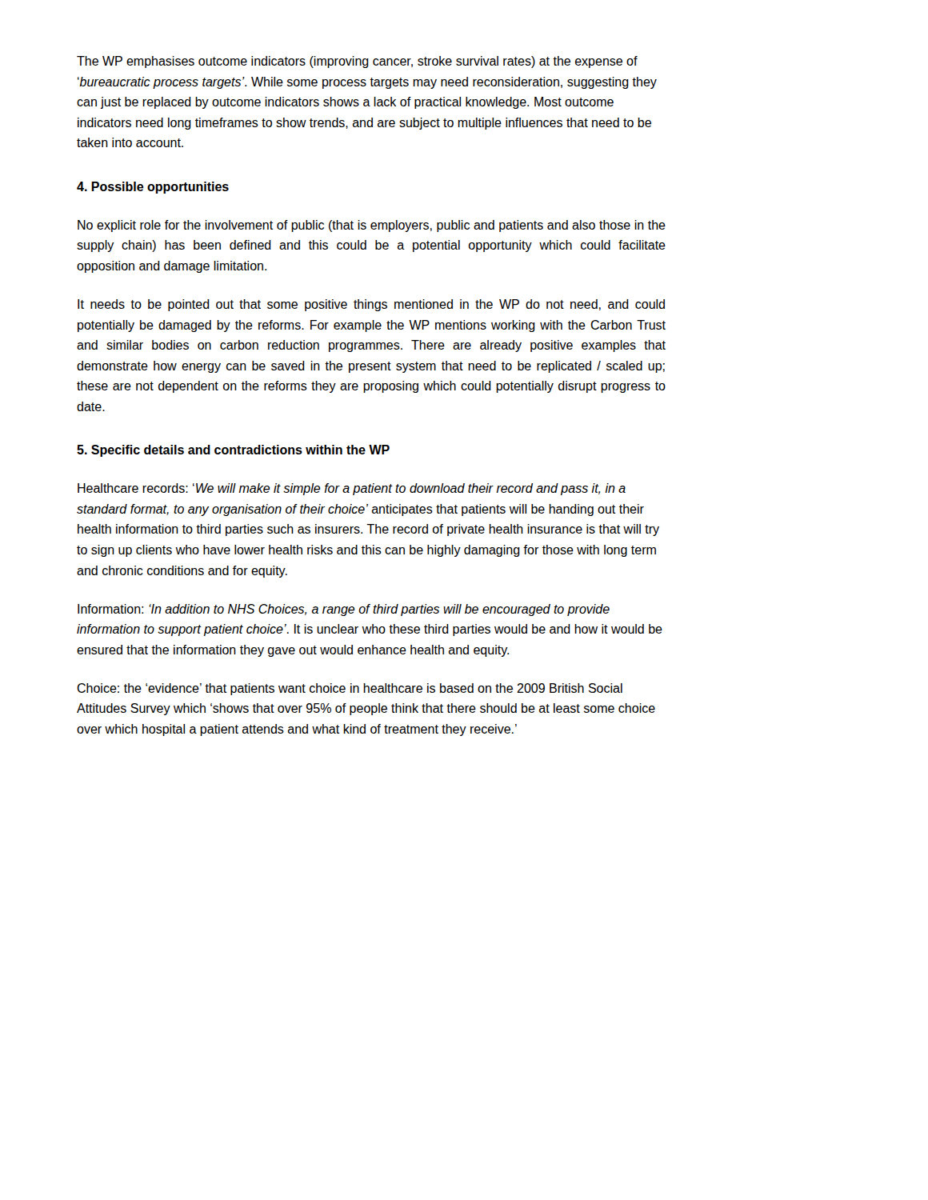The WP emphasises outcome indicators (improving cancer, stroke survival rates) at the expense of ‘bureaucratic process targets’. While some process targets may need reconsideration, suggesting they can just be replaced by outcome indicators shows a lack of practical knowledge. Most outcome indicators need long timeframes to show trends, and are subject to multiple influences that need to be taken into account.
4. Possible opportunities
No explicit role for the involvement of public (that is employers, public and patients and also those in the supply chain) has been defined and this could be a potential opportunity which could facilitate opposition and damage limitation.
It needs to be pointed out that some positive things mentioned in the WP do not need, and could potentially be damaged by the reforms. For example the WP mentions working with the Carbon Trust and similar bodies on carbon reduction programmes. There are already positive examples that demonstrate how energy can be saved in the present system that need to be replicated / scaled up; these are not dependent on the reforms they are proposing which could potentially disrupt progress to date.
5. Specific details and contradictions within the WP
Healthcare records: ‘We will make it simple for a patient to download their record and pass it, in a standard format, to any organisation of their choice’ anticipates that patients will be handing out their health information to third parties such as insurers. The record of private health insurance is that will try to sign up clients who have lower health risks and this can be highly damaging for those with long term and chronic conditions and for equity.
Information: ‘In addition to NHS Choices, a range of third parties will be encouraged to provide information to support patient choice’. It is unclear who these third parties would be and how it would be ensured that the information they gave out would enhance health and equity.
Choice: the ‘evidence’ that patients want choice in healthcare is based on the 2009 British Social Attitudes Survey which ‘shows that over 95% of people think that there should be at least some choice over which hospital a patient attends and what kind of treatment they receive.’